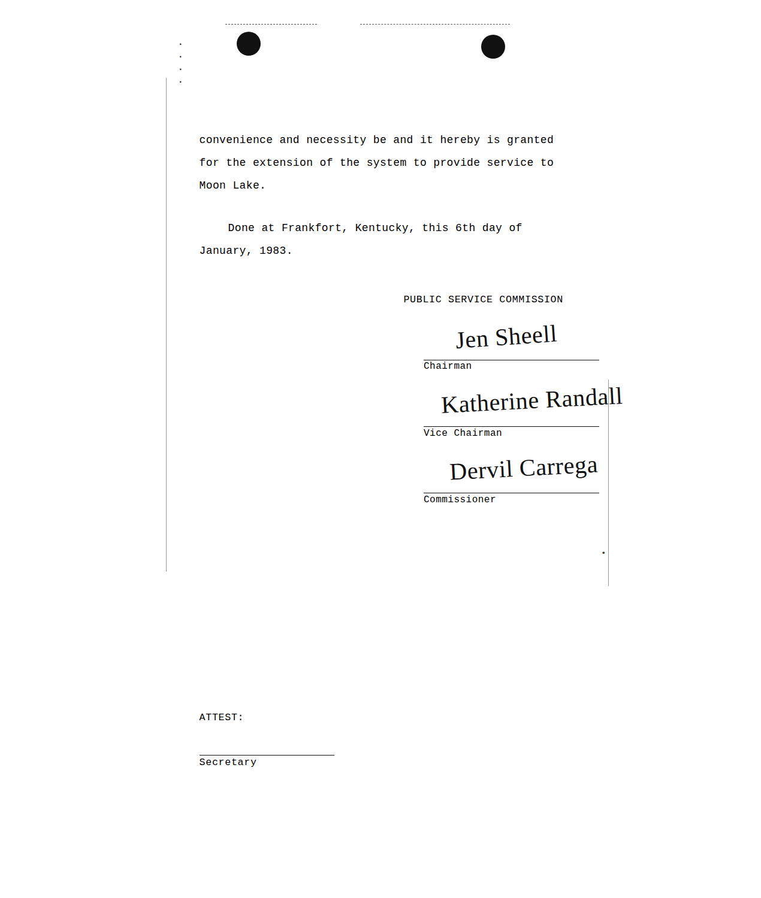.
.
.
.
•
convenience and necessity be and it hereby is granted for the extension of the system to provide service to Moon Lake.
Done at Frankfort, Kentucky, this 6th day of January, 1983.
PUBLIC SERVICE COMMISSION
Jen Sheell
Chairman
Katherine Randall
Vice Chairman
Dervil Carrega
Commissioner
ATTEST:
Secretary